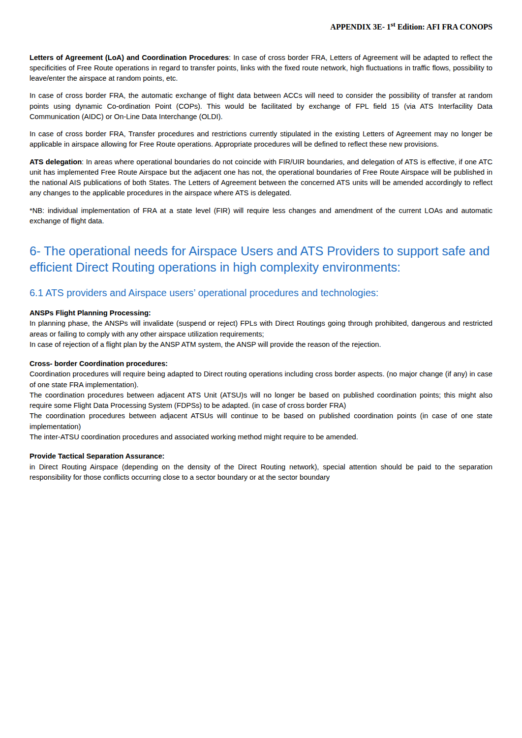APPENDIX 3E- 1st Edition: AFI FRA CONOPS
Letters of Agreement (LoA) and Coordination Procedures: In case of cross border FRA, Letters of Agreement will be adapted to reflect the specificities of Free Route operations in regard to transfer points, links with the fixed route network, high fluctuations in traffic flows, possibility to leave/enter the airspace at random points, etc.
In case of cross border FRA, the automatic exchange of flight data between ACCs will need to consider the possibility of transfer at random points using dynamic Co-ordination Point (COPs). This would be facilitated by exchange of FPL field 15 (via ATS Interfacility Data Communication (AIDC) or On-Line Data Interchange (OLDI).
In case of cross border FRA, Transfer procedures and restrictions currently stipulated in the existing Letters of Agreement may no longer be applicable in airspace allowing for Free Route operations. Appropriate procedures will be defined to reflect these new provisions.
ATS delegation: In areas where operational boundaries do not coincide with FIR/UIR boundaries, and delegation of ATS is effective, if one ATC unit has implemented Free Route Airspace but the adjacent one has not, the operational boundaries of Free Route Airspace will be published in the national AIS publications of both States. The Letters of Agreement between the concerned ATS units will be amended accordingly to reflect any changes to the applicable procedures in the airspace where ATS is delegated.
*NB: individual implementation of FRA at a state level (FIR) will require less changes and amendment of the current LOAs and automatic exchange of flight data.
6- The operational needs for Airspace Users and ATS Providers to support safe and efficient Direct Routing operations in high complexity environments:
6.1 ATS providers and Airspace users’ operational procedures and technologies:
ANSPs Flight Planning Processing:
In planning phase, the ANSPs will invalidate (suspend or reject) FPLs with Direct Routings going through prohibited, dangerous and restricted areas or failing to comply with any other airspace utilization requirements;
In case of rejection of a flight plan by the ANSP ATM system, the ANSP will provide the reason of the rejection.
Cross- border Coordination procedures:
Coordination procedures will require being adapted to Direct routing operations including cross border aspects. (no major change (if any) in case of one state FRA implementation).
The coordination procedures between adjacent ATS Unit (ATSU)s will no longer be based on published coordination points; this might also require some Flight Data Processing System (FDPSs) to be adapted. (in case of cross border FRA)
The coordination procedures between adjacent ATSUs will continue to be based on published coordination points (in case of one state implementation)
The inter-ATSU coordination procedures and associated working method might require to be amended.
Provide Tactical Separation Assurance:
in Direct Routing Airspace (depending on the density of the Direct Routing network), special attention should be paid to the separation responsibility for those conflicts occurring close to a sector boundary or at the sector boundary